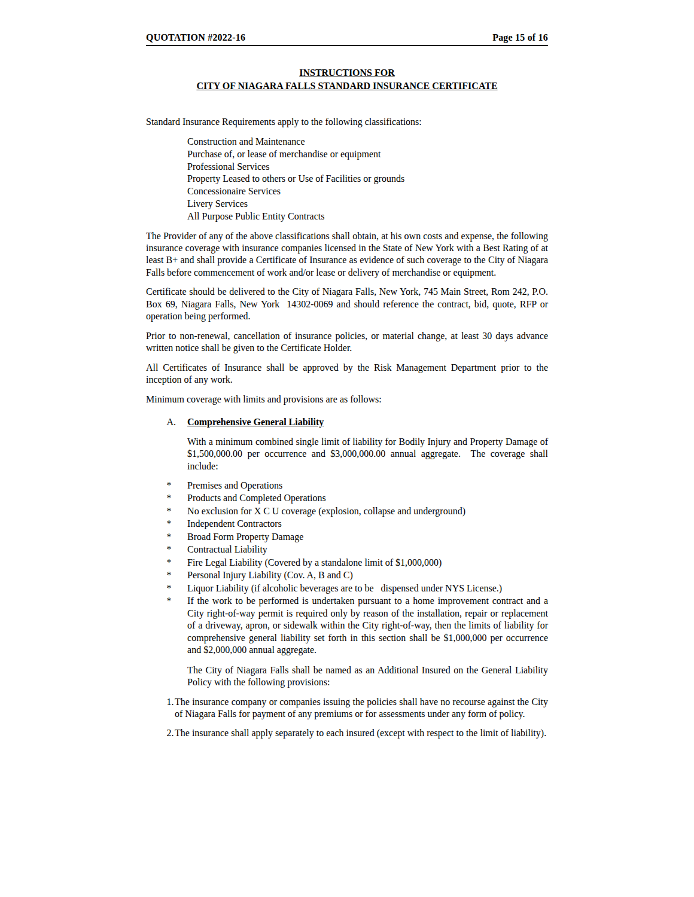QUOTATION #2022-16
Page 15 of 16
INSTRUCTIONS FOR CITY OF NIAGARA FALLS STANDARD INSURANCE CERTIFICATE
Standard Insurance Requirements apply to the following classifications:
Construction and Maintenance
Purchase of, or lease of merchandise or equipment
Professional Services
Property Leased to others or Use of Facilities or grounds
Concessionaire Services
Livery Services
All Purpose Public Entity Contracts
The Provider of any of the above classifications shall obtain, at his own costs and expense, the following insurance coverage with insurance companies licensed in the State of New York with a Best Rating of at least B+ and shall provide a Certificate of Insurance as evidence of such coverage to the City of Niagara Falls before commencement of work and/or lease or delivery of merchandise or equipment.
Certificate should be delivered to the City of Niagara Falls, New York, 745 Main Street, Rom 242, P.O. Box 69, Niagara Falls, New York 14302-0069 and should reference the contract, bid, quote, RFP or operation being performed.
Prior to non-renewal, cancellation of insurance policies, or material change, at least 30 days advance written notice shall be given to the Certificate Holder.
All Certificates of Insurance shall be approved by the Risk Management Department prior to the inception of any work.
Minimum coverage with limits and provisions are as follows:
A.
Comprehensive General Liability
With a minimum combined single limit of liability for Bodily Injury and Property Damage of $1,500,000.00 per occurrence and $3,000,000.00 annual aggregate. The coverage shall include:
| * | Premises and Operations |
| * | Products and Completed Operations |
| * | No exclusion for X C U coverage (explosion, collapse and underground) |
| * | Independent Contractors |
| * | Broad Form Property Damage |
| * | Contractual Liability |
| * | Fire Legal Liability (Covered by a standalone limit of $1,000,000) |
| * | Personal Injury Liability (Cov. A, B and C) |
| * | Liquor Liability (if alcoholic beverages are to be dispensed under NYS License.) |
| * | If the work to be performed is undertaken pursuant to a home improvement contract and a City right-of-way permit is required only by reason of the installation, repair or replacement of a driveway, apron, or sidewalk within the City right-of-way, then the limits of liability for comprehensive general liability set forth in this section shall be $1,000,000 per occurrence and $2,000,000 annual aggregate. |
The City of Niagara Falls shall be named as an Additional Insured on the General Liability Policy with the following provisions:
| 1. | The insurance company or companies issuing the policies shall have no recourse against the City of Niagara Falls for payment of any premiums or for assessments under any form of policy. |
| 2. | The insurance shall apply separately to each insured (except with respect to the limit of liability). |